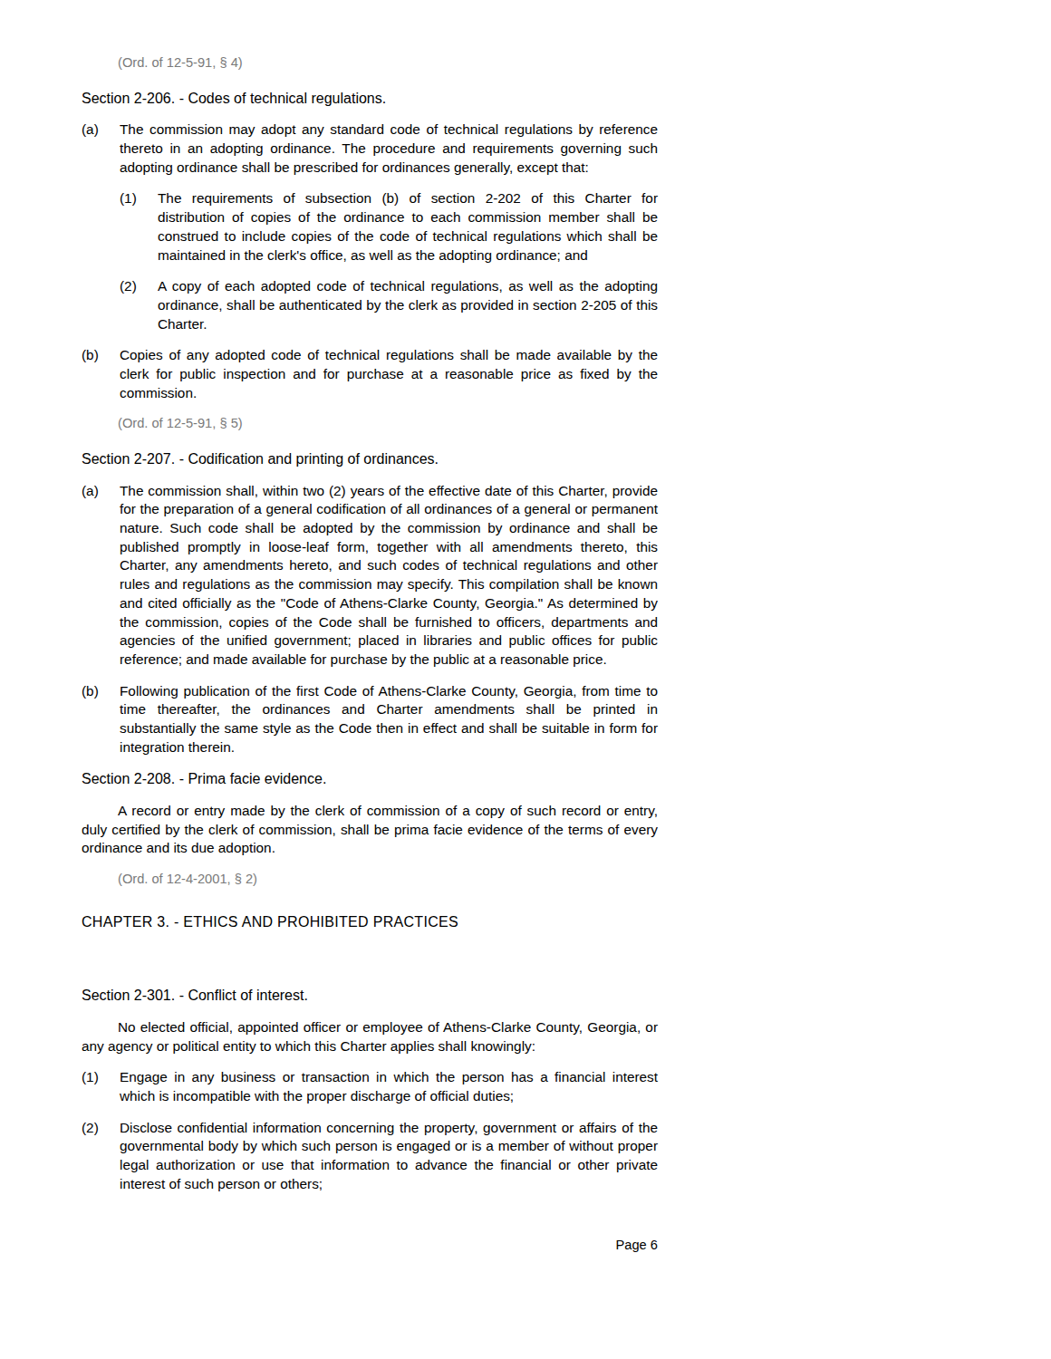(Ord. of 12-5-91, § 4)
Section 2-206. - Codes of technical regulations.
(a) The commission may adopt any standard code of technical regulations by reference thereto in an adopting ordinance. The procedure and requirements governing such adopting ordinance shall be prescribed for ordinances generally, except that:
(1) The requirements of subsection (b) of section 2-202 of this Charter for distribution of copies of the ordinance to each commission member shall be construed to include copies of the code of technical regulations which shall be maintained in the clerk's office, as well as the adopting ordinance; and
(2) A copy of each adopted code of technical regulations, as well as the adopting ordinance, shall be authenticated by the clerk as provided in section 2-205 of this Charter.
(b) Copies of any adopted code of technical regulations shall be made available by the clerk for public inspection and for purchase at a reasonable price as fixed by the commission.
(Ord. of 12-5-91, § 5)
Section 2-207. - Codification and printing of ordinances.
(a) The commission shall, within two (2) years of the effective date of this Charter, provide for the preparation of a general codification of all ordinances of a general or permanent nature. Such code shall be adopted by the commission by ordinance and shall be published promptly in loose-leaf form, together with all amendments thereto, this Charter, any amendments hereto, and such codes of technical regulations and other rules and regulations as the commission may specify. This compilation shall be known and cited officially as the "Code of Athens-Clarke County, Georgia." As determined by the commission, copies of the Code shall be furnished to officers, departments and agencies of the unified government; placed in libraries and public offices for public reference; and made available for purchase by the public at a reasonable price.
(b) Following publication of the first Code of Athens-Clarke County, Georgia, from time to time thereafter, the ordinances and Charter amendments shall be printed in substantially the same style as the Code then in effect and shall be suitable in form for integration therein.
Section 2-208. - Prima facie evidence.
A record or entry made by the clerk of commission of a copy of such record or entry, duly certified by the clerk of commission, shall be prima facie evidence of the terms of every ordinance and its due adoption.
(Ord. of 12-4-2001, § 2)
CHAPTER 3. - ETHICS AND PROHIBITED PRACTICES
Section 2-301. - Conflict of interest.
No elected official, appointed officer or employee of Athens-Clarke County, Georgia, or any agency or political entity to which this Charter applies shall knowingly:
(1) Engage in any business or transaction in which the person has a financial interest which is incompatible with the proper discharge of official duties;
(2) Disclose confidential information concerning the property, government or affairs of the governmental body by which such person is engaged or is a member of without proper legal authorization or use that information to advance the financial or other private interest of such person or others;
Page 6